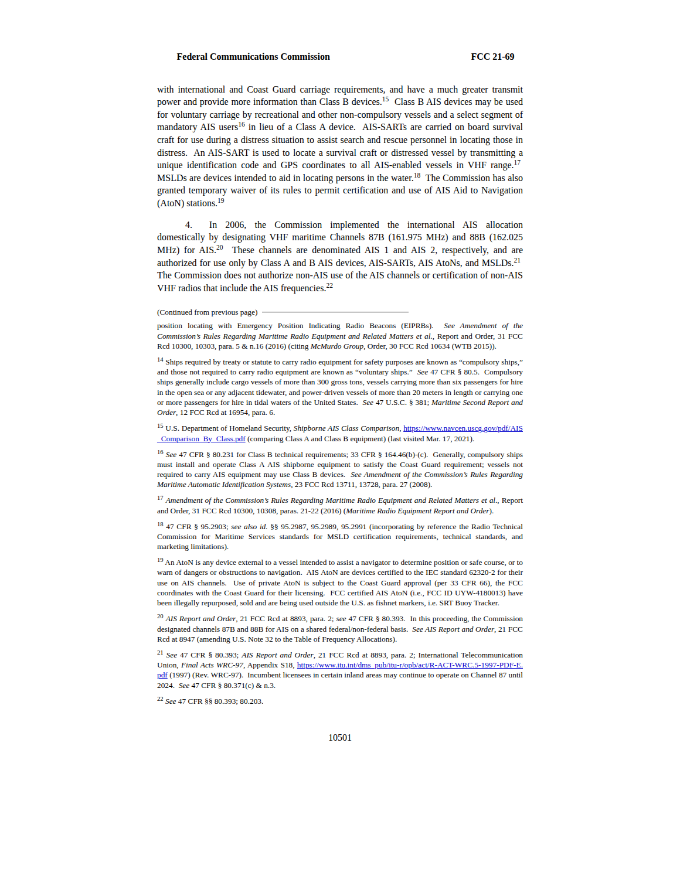Federal Communications Commission FCC 21-69
with international and Coast Guard carriage requirements, and have a much greater transmit power and provide more information than Class B devices.15 Class B AIS devices may be used for voluntary carriage by recreational and other non-compulsory vessels and a select segment of mandatory AIS users16 in lieu of a Class A device. AIS-SARTs are carried on board survival craft for use during a distress situation to assist search and rescue personnel in locating those in distress. An AIS-SART is used to locate a survival craft or distressed vessel by transmitting a unique identification code and GPS coordinates to all AIS-enabled vessels in VHF range.17 MSLDs are devices intended to aid in locating persons in the water.18 The Commission has also granted temporary waiver of its rules to permit certification and use of AIS Aid to Navigation (AtoN) stations.19
4. In 2006, the Commission implemented the international AIS allocation domestically by designating VHF maritime Channels 87B (161.975 MHz) and 88B (162.025 MHz) for AIS.20 These channels are denominated AIS 1 and AIS 2, respectively, and are authorized for use only by Class A and B AIS devices, AIS-SARTs, AIS AtoNs, and MSLDs.21 The Commission does not authorize non-AIS use of the AIS channels or certification of non-AIS VHF radios that include the AIS frequencies.22
(Continued from previous page)
position locating with Emergency Position Indicating Radio Beacons (EIPRBs). See Amendment of the Commission’s Rules Regarding Maritime Radio Equipment and Related Matters et al., Report and Order, 31 FCC Rcd 10300, 10303, para. 5 & n.16 (2016) (citing McMurdo Group, Order, 30 FCC Rcd 10634 (WTB 2015)).
14 Ships required by treaty or statute to carry radio equipment for safety purposes are known as “compulsory ships,” and those not required to carry radio equipment are known as “voluntary ships.” See 47 CFR § 80.5. Compulsory ships generally include cargo vessels of more than 300 gross tons, vessels carrying more than six passengers for hire in the open sea or any adjacent tidewater, and power-driven vessels of more than 20 meters in length or carrying one or more passengers for hire in tidal waters of the United States. See 47 U.S.C. § 381; Maritime Second Report and Order, 12 FCC Rcd at 16954, para. 6.
15 U.S. Department of Homeland Security, Shipborne AIS Class Comparison, https://www.navcen.uscg.gov/pdf/AIS_Comparison_By_Class.pdf (comparing Class A and Class B equipment) (last visited Mar. 17, 2021).
16 See 47 CFR § 80.231 for Class B technical requirements; 33 CFR § 164.46(b)-(c). Generally, compulsory ships must install and operate Class A AIS shipborne equipment to satisfy the Coast Guard requirement; vessels not required to carry AIS equipment may use Class B devices. See Amendment of the Commission’s Rules Regarding Maritime Automatic Identification Systems, 23 FCC Rcd 13711, 13728, para. 27 (2008).
17 Amendment of the Commission’s Rules Regarding Maritime Radio Equipment and Related Matters et al., Report and Order, 31 FCC Rcd 10300, 10308, paras. 21-22 (2016) (Maritime Radio Equipment Report and Order).
18 47 CFR § 95.2903; see also id. §§ 95.2987, 95.2989, 95.2991 (incorporating by reference the Radio Technical Commission for Maritime Services standards for MSLD certification requirements, technical standards, and marketing limitations).
19 An AtoN is any device external to a vessel intended to assist a navigator to determine position or safe course, or to warn of dangers or obstructions to navigation. AIS AtoN are devices certified to the IEC standard 62320-2 for their use on AIS channels. Use of private AtoN is subject to the Coast Guard approval (per 33 CFR 66), the FCC coordinates with the Coast Guard for their licensing. FCC certified AIS AtoN (i.e., FCC ID UYW-4180013) have been illegally repurposed, sold and are being used outside the U.S. as fishnet markers, i.e. SRT Buoy Tracker.
20 AIS Report and Order, 21 FCC Rcd at 8893, para. 2; see 47 CFR § 80.393. In this proceeding, the Commission designated channels 87B and 88B for AIS on a shared federal/non-federal basis. See AIS Report and Order, 21 FCC Rcd at 8947 (amending U.S. Note 32 to the Table of Frequency Allocations).
21 See 47 CFR § 80.393; AIS Report and Order, 21 FCC Rcd at 8893, para. 2; International Telecommunication Union, Final Acts WRC-97, Appendix S18, https://www.itu.int/dms_pub/itu-r/opb/act/R-ACT-WRC.5-1997-PDF-E.pdf (1997) (Rev. WRC-97). Incumbent licensees in certain inland areas may continue to operate on Channel 87 until 2024. See 47 CFR § 80.371(c) & n.3.
22 See 47 CFR §§ 80.393; 80.203.
10501